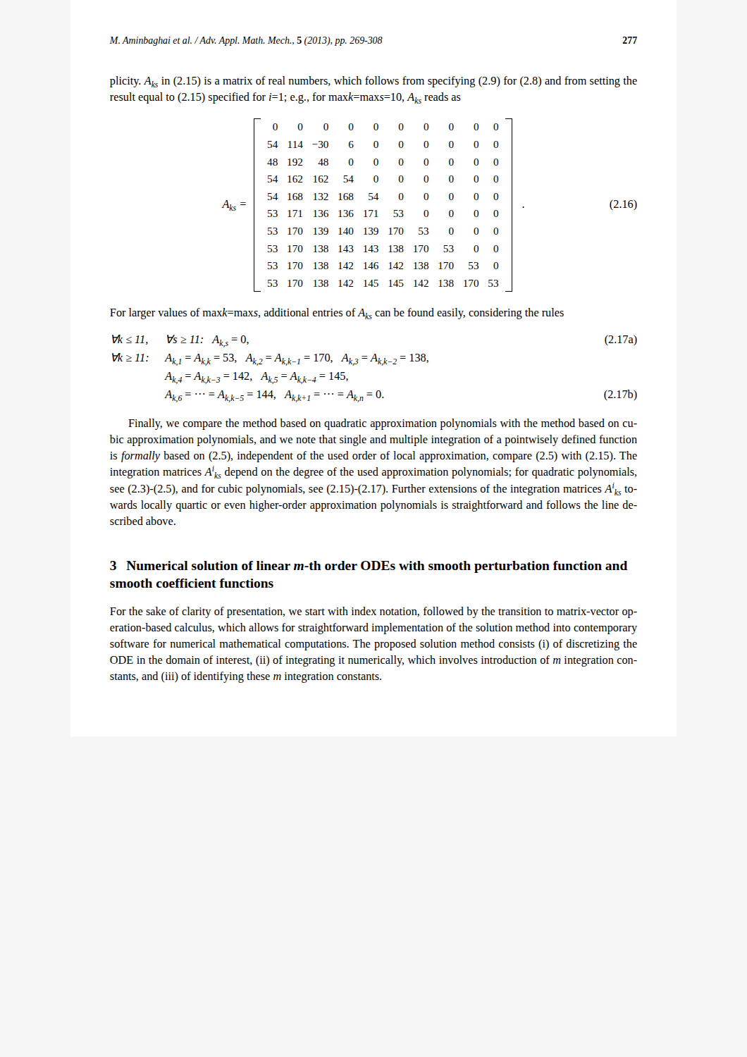M. Aminbaghai et al. / Adv. Appl. Math. Mech., 5 (2013), pp. 269-308 277
plicity. Aks in (2.15) is a matrix of real numbers, which follows from specifying (2.9) for (2.8) and from setting the result equal to (2.15) specified for i=1; e.g., for maxk=maxs=10, Aks reads as
Aks =
| 0 | 0 | 0 | 0 | 0 | 0 | 0 | 0 | 0 | 0 |
| 54 | 114 | −30 | 6 | 0 | 0 | 0 | 0 | 0 | 0 |
| 48 | 192 | 48 | 0 | 0 | 0 | 0 | 0 | 0 | 0 |
| 54 | 162 | 162 | 54 | 0 | 0 | 0 | 0 | 0 | 0 |
| 54 | 168 | 132 | 168 | 54 | 0 | 0 | 0 | 0 | 0 |
| 53 | 171 | 136 | 136 | 171 | 53 | 0 | 0 | 0 | 0 |
| 53 | 170 | 139 | 140 | 139 | 170 | 53 | 0 | 0 | 0 |
| 53 | 170 | 138 | 143 | 143 | 138 | 170 | 53 | 0 | 0 |
| 53 | 170 | 138 | 142 | 146 | 142 | 138 | 170 | 53 | 0 |
| 53 | 170 | 138 | 142 | 145 | 145 | 142 | 138 | 170 | 53 |
. (2.16)
For larger values of maxk=maxs, additional entries of Aks can be found easily, considering the rules
∀k ≤ 11, ∀s ≥ 11: Ak,s = 0, (2.17a) ∀k ≥ 11: Ak,1 = Ak,k = 53, Ak,2 = Ak,k−1 = 170, Ak,3 = Ak,k−2 = 138, Ak,4 = Ak,k−3 = 142, Ak,5 = Ak,k−4 = 145, Ak,6 = ··· = Ak,k−5 = 144, Ak,k+1 = ··· = Ak,n = 0. (2.17b)
Finally, we compare the method based on quadratic approximation polynomials with the method based on cubic approximation polynomials, and we note that single and multiple integration of a pointwisely defined function is formally based on (2.5), independent of the used order of local approximation, compare (2.5) with (2.15). The integration matrices Aiks depend on the degree of the used approximation polynomials; for quadratic polynomials, see (2.3)-(2.5), and for cubic polynomials, see (2.15)-(2.17). Further extensions of the integration matrices Aiks towards locally quartic or even higher-order approximation polynomials is straightforward and follows the line described above.
3 Numerical solution of linear m-th order ODEs with smooth perturbation function and smooth coefficient functions
For the sake of clarity of presentation, we start with index notation, followed by the transition to matrix-vector operation-based calculus, which allows for straightforward implementation of the solution method into contemporary software for numerical mathematical computations. The proposed solution method consists (i) of discretizing the ODE in the domain of interest, (ii) of integrating it numerically, which involves introduction of m integration constants, and (iii) of identifying these m integration constants.